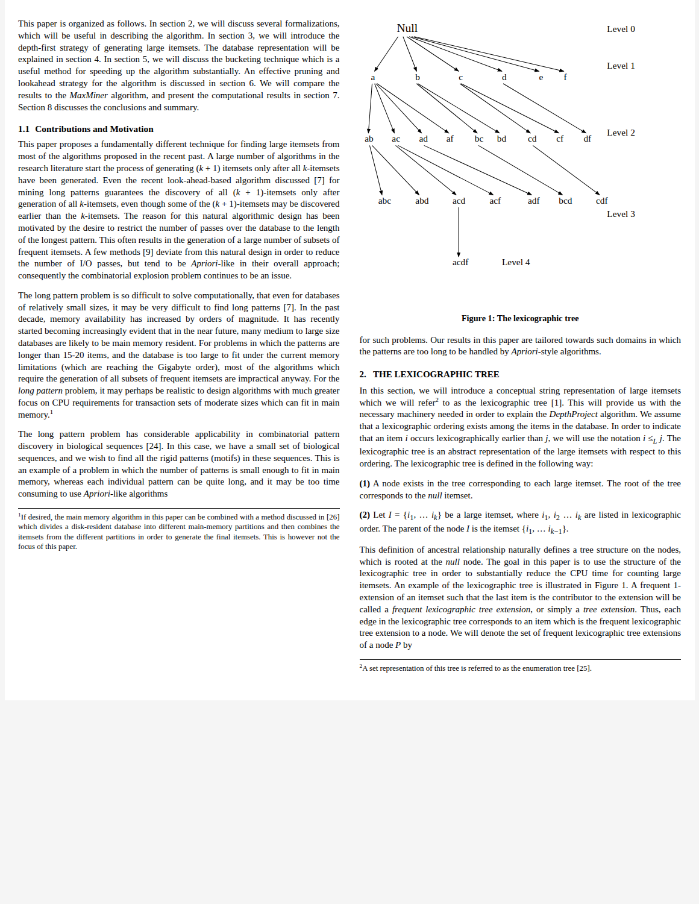This paper is organized as follows. In section 2, we will discuss several formalizations, which will be useful in describing the algorithm. In section 3, we will introduce the depth-first strategy of generating large itemsets. The database representation will be explained in section 4. In section 5, we will discuss the bucketing technique which is a useful method for speeding up the algorithm substantially. An effective pruning and lookahead strategy for the algorithm is discussed in section 6. We will compare the results to the MaxMiner algorithm, and present the computational results in section 7. Section 8 discusses the conclusions and summary.
1.1 Contributions and Motivation
This paper proposes a fundamentally different technique for finding large itemsets from most of the algorithms proposed in the recent past. A large number of algorithms in the research literature start the process of generating (k + 1) itemsets only after all k-itemsets have been generated. Even the recent look-ahead-based algorithm discussed [7] for mining long patterns guarantees the discovery of all (k + 1)-itemsets only after generation of all k-itemsets, even though some of the (k + 1)-itemsets may be discovered earlier than the k-itemsets. The reason for this natural algorithmic design has been motivated by the desire to restrict the number of passes over the database to the length of the longest pattern. This often results in the generation of a large number of subsets of frequent itemsets. A few methods [9] deviate from this natural design in order to reduce the number of I/O passes, but tend to be Apriori-like in their overall approach; consequently the combinatorial explosion problem continues to be an issue.
The long pattern problem is so difficult to solve computationally, that even for databases of relatively small sizes, it may be very difficult to find long patterns [7]. In the past decade, memory availability has increased by orders of magnitude. It has recently started becoming increasingly evident that in the near future, many medium to large size databases are likely to be main memory resident. For problems in which the patterns are longer than 15-20 items, and the database is too large to fit under the current memory limitations (which are reaching the Gigabyte order), most of the algorithms which require the generation of all subsets of frequent itemsets are impractical anyway. For the long pattern problem, it may perhaps be realistic to design algorithms with much greater focus on CPU requirements for transaction sets of moderate sizes which can fit in main memory.1
The long pattern problem has considerable applicability in combinatorial pattern discovery in biological sequences [24]. In this case, we have a small set of biological sequences, and we wish to find all the rigid patterns (motifs) in these sequences. This is an example of a problem in which the number of patterns is small enough to fit in main memory, whereas each individual pattern can be quite long, and it may be too time consuming to use Apriori-like algorithms
1If desired, the main memory algorithm in this paper can be combined with a method discussed in [26] which divides a disk-resident database into different main-memory partitions and then combines the itemsets from the different partitions in order to generate the final itemsets. This is however not the focus of this paper.
Null Level 0 a b c d e f Level 1 ab ac ad af bc bd cd cf df Level 2 abc abd acd acf adf bcd cdf Level 3 acdf Level 4
Figure 1: The lexicographic tree
for such problems. Our results in this paper are tailored towards such domains in which the patterns are too long to be handled by Apriori-style algorithms.
2. THE LEXICOGRAPHIC TREE
In this section, we will introduce a conceptual string representation of large itemsets which we will refer2 to as the lexicographic tree [1]. This will provide us with the necessary machinery needed in order to explain the DepthProject algorithm. We assume that a lexicographic ordering exists among the items in the database. In order to indicate that an item i occurs lexicographically earlier than j, we will use the notation i ≤L j. The lexicographic tree is an abstract representation of the large itemsets with respect to this ordering. The lexicographic tree is defined in the following way:
(1) A node exists in the tree corresponding to each large itemset. The root of the tree corresponds to the null itemset.
(2) Let I = {i1, … ik} be a large itemset, where i1, i2 … ik are listed in lexicographic order. The parent of the node I is the itemset {i1, … ik−1}.
This definition of ancestral relationship naturally defines a tree structure on the nodes, which is rooted at the null node. The goal in this paper is to use the structure of the lexicographic tree in order to substantially reduce the CPU time for counting large itemsets. An example of the lexicographic tree is illustrated in Figure 1. A frequent 1-extension of an itemset such that the last item is the contributor to the extension will be called a frequent lexicographic tree extension, or simply a tree extension. Thus, each edge in the lexicographic tree corresponds to an item which is the frequent lexicographic tree extension to a node. We will denote the set of frequent lexicographic tree extensions of a node P by
2A set representation of this tree is referred to as the enumeration tree [25].